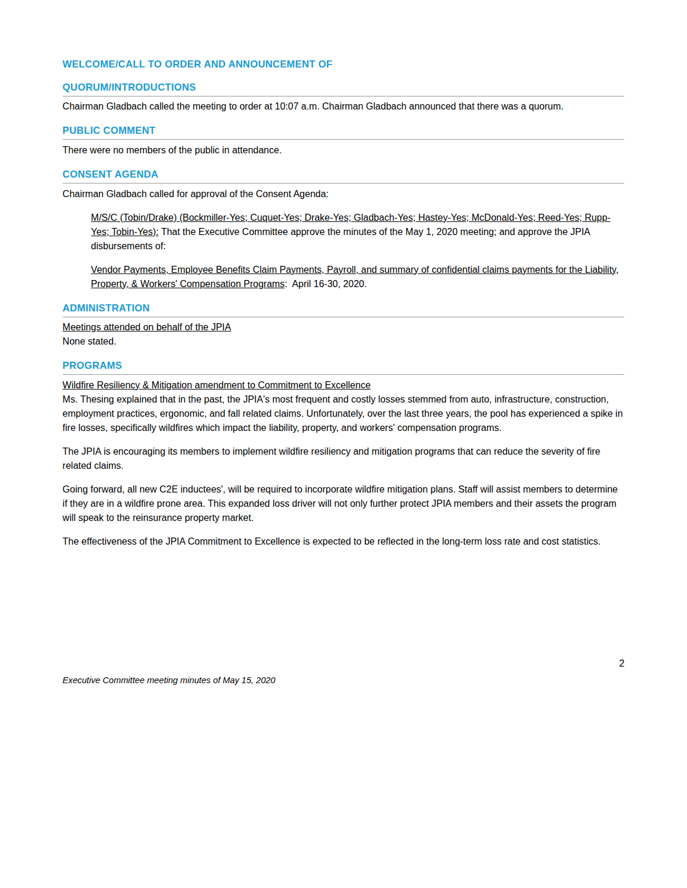WELCOME/CALL TO ORDER AND ANNOUNCEMENT OF
QUORUM/INTRODUCTIONS
Chairman Gladbach called the meeting to order at 10:07 a.m. Chairman Gladbach announced that there was a quorum.
PUBLIC COMMENT
There were no members of the public in attendance.
CONSENT AGENDA
Chairman Gladbach called for approval of the Consent Agenda:
M/S/C (Tobin/Drake) (Bockmiller-Yes; Cuquet-Yes; Drake-Yes; Gladbach-Yes; Hastey-Yes; McDonald-Yes; Reed-Yes; Rupp-Yes; Tobin-Yes): That the Executive Committee approve the minutes of the May 1, 2020 meeting; and approve the JPIA disbursements of:
Vendor Payments, Employee Benefits Claim Payments, Payroll, and summary of confidential claims payments for the Liability, Property, & Workers' Compensation Programs: April 16-30, 2020.
ADMINISTRATION
Meetings attended on behalf of the JPIA
None stated.
PROGRAMS
Wildfire Resiliency & Mitigation amendment to Commitment to Excellence
Ms. Thesing explained that in the past, the JPIA's most frequent and costly losses stemmed from auto, infrastructure, construction, employment practices, ergonomic, and fall related claims. Unfortunately, over the last three years, the pool has experienced a spike in fire losses, specifically wildfires which impact the liability, property, and workers' compensation programs.
The JPIA is encouraging its members to implement wildfire resiliency and mitigation programs that can reduce the severity of fire related claims.
Going forward, all new C2E inductees', will be required to incorporate wildfire mitigation plans. Staff will assist members to determine if they are in a wildfire prone area. This expanded loss driver will not only further protect JPIA members and their assets the program will speak to the reinsurance property market.
The effectiveness of the JPIA Commitment to Excellence is expected to be reflected in the long-term loss rate and cost statistics.
Executive Committee meeting minutes of May 15, 2020
2